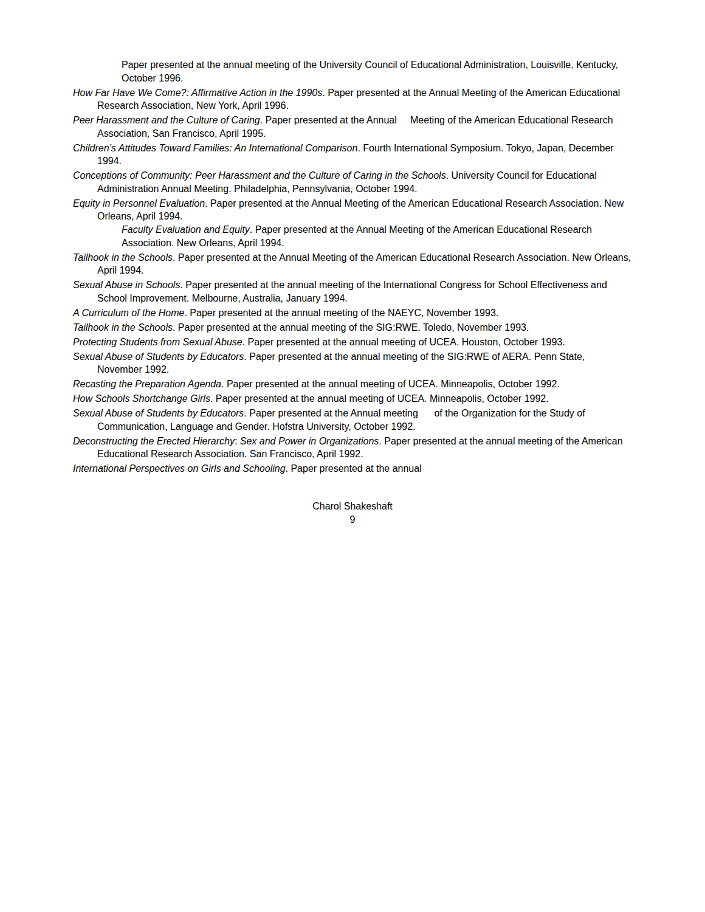Paper presented at the annual meeting of the University Council of Educational Administration, Louisville, Kentucky, October 1996.
How Far Have We Come?: Affirmative Action in the 1990s. Paper presented at the Annual Meeting of the American Educational Research Association, New York, April 1996.
Peer Harassment and the Culture of Caring. Paper presented at the Annual Meeting of the American Educational Research Association, San Francisco, April 1995.
Children’s Attitudes Toward Families: An International Comparison. Fourth International Symposium. Tokyo, Japan, December 1994.
Conceptions of Community: Peer Harassment and the Culture of Caring in the Schools. University Council for Educational Administration Annual Meeting. Philadelphia, Pennsylvania, October 1994.
Equity in Personnel Evaluation. Paper presented at the Annual Meeting of the American Educational Research Association. New Orleans, April 1994.
Faculty Evaluation and Equity. Paper presented at the Annual Meeting of the American Educational Research Association. New Orleans, April 1994.
Tailhook in the Schools. Paper presented at the Annual Meeting of the American Educational Research Association. New Orleans, April 1994.
Sexual Abuse in Schools. Paper presented at the annual meeting of the International Congress for School Effectiveness and School Improvement. Melbourne, Australia, January 1994.
A Curriculum of the Home. Paper presented at the annual meeting of the NAEYC, November 1993.
Tailhook in the Schools. Paper presented at the annual meeting of the SIG:RWE. Toledo, November 1993.
Protecting Students from Sexual Abuse. Paper presented at the annual meeting of UCEA. Houston, October 1993.
Sexual Abuse of Students by Educators. Paper presented at the annual meeting of the SIG:RWE of AERA. Penn State, November 1992.
Recasting the Preparation Agenda. Paper presented at the annual meeting of UCEA. Minneapolis, October 1992.
How Schools Shortchange Girls. Paper presented at the annual meeting of UCEA. Minneapolis, October 1992.
Sexual Abuse of Students by Educators. Paper presented at the Annual meeting of the Organization for the Study of Communication, Language and Gender. Hofstra University, October 1992.
Deconstructing the Erected Hierarchy: Sex and Power in Organizations. Paper presented at the annual meeting of the American Educational Research Association. San Francisco, April 1992.
International Perspectives on Girls and Schooling. Paper presented at the annual
Charol Shakeshaft 9